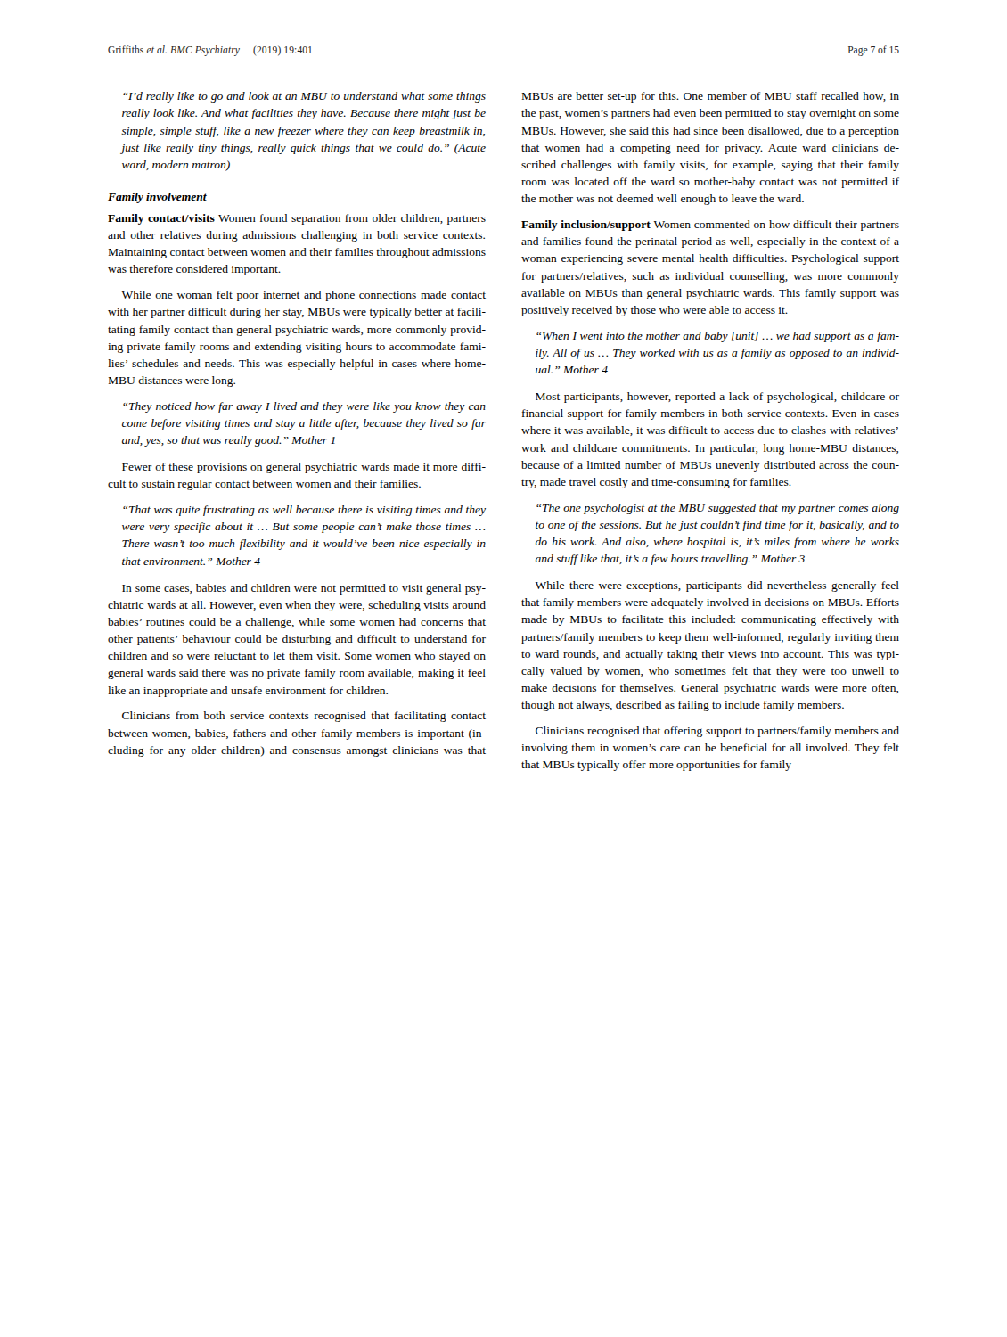Griffiths et al. BMC Psychiatry (2019) 19:401
Page 7 of 15
“I’d really like to go and look at an MBU to understand what some things really look like. And what facilities they have. Because there might just be simple, simple stuff, like a new freezer where they can keep breastmilk in, just like really tiny things, really quick things that we could do.” (Acute ward, modern matron)
Family involvement
Family contact/visits Women found separation from older children, partners and other relatives during admissions challenging in both service contexts. Maintaining contact between women and their families throughout admissions was therefore considered important.
While one woman felt poor internet and phone connections made contact with her partner difficult during her stay, MBUs were typically better at facilitating family contact than general psychiatric wards, more commonly providing private family rooms and extending visiting hours to accommodate families’ schedules and needs. This was especially helpful in cases where home-MBU distances were long.
“They noticed how far away I lived and they were like you know they can come before visiting times and stay a little after, because they lived so far and, yes, so that was really good.” Mother 1
Fewer of these provisions on general psychiatric wards made it more difficult to sustain regular contact between women and their families.
“That was quite frustrating as well because there is visiting times and they were very specific about it … But some people can’t make those times … There wasn’t too much flexibility and it would’ve been nice especially in that environment.” Mother 4
In some cases, babies and children were not permitted to visit general psychiatric wards at all. However, even when they were, scheduling visits around babies’ routines could be a challenge, while some women had concerns that other patients’ behaviour could be disturbing and difficult to understand for children and so were reluctant to let them visit. Some women who stayed on general wards said there was no private family room available, making it feel like an inappropriate and unsafe environment for children.
Clinicians from both service contexts recognised that facilitating contact between women, babies, fathers and other family members is important (including for any older children) and consensus amongst clinicians was that MBUs are better set-up for this. One member of MBU staff recalled how, in the past, women’s partners had even been permitted to stay overnight on some MBUs. However, she said this had since been disallowed, due to a perception that women had a competing need for privacy. Acute ward clinicians described challenges with family visits, for example, saying that their family room was located off the ward so mother-baby contact was not permitted if the mother was not deemed well enough to leave the ward.
Family inclusion/support Women commented on how difficult their partners and families found the perinatal period as well, especially in the context of a woman experiencing severe mental health difficulties. Psychological support for partners/relatives, such as individual counselling, was more commonly available on MBUs than general psychiatric wards. This family support was positively received by those who were able to access it.
“When I went into the mother and baby [unit] … we had support as a family. All of us … They worked with us as a family as opposed to an individual.” Mother 4
Most participants, however, reported a lack of psychological, childcare or financial support for family members in both service contexts. Even in cases where it was available, it was difficult to access due to clashes with relatives’ work and childcare commitments. In particular, long home-MBU distances, because of a limited number of MBUs unevenly distributed across the country, made travel costly and time-consuming for families.
“The one psychologist at the MBU suggested that my partner comes along to one of the sessions. But he just couldn’t find time for it, basically, and to do his work. And also, where hospital is, it’s miles from where he works and stuff like that, it’s a few hours travelling.” Mother 3
While there were exceptions, participants did nevertheless generally feel that family members were adequately involved in decisions on MBUs. Efforts made by MBUs to facilitate this included: communicating effectively with partners/family members to keep them well-informed, regularly inviting them to ward rounds, and actually taking their views into account. This was typically valued by women, who sometimes felt that they were too unwell to make decisions for themselves. General psychiatric wards were more often, though not always, described as failing to include family members.
Clinicians recognised that offering support to partners/family members and involving them in women’s care can be beneficial for all involved. They felt that MBUs typically offer more opportunities for family